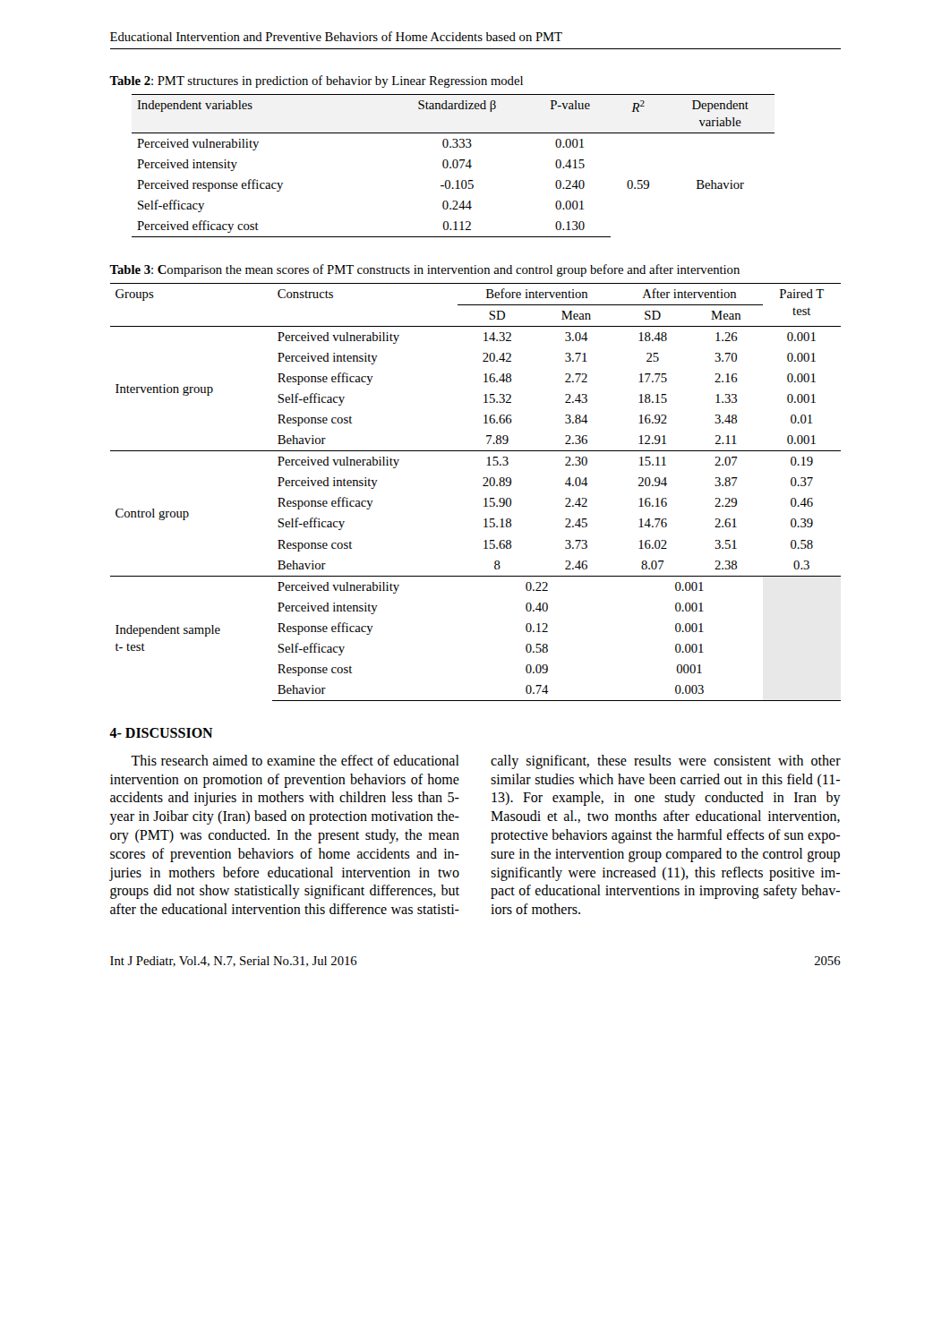Educational Intervention and Preventive Behaviors of Home Accidents based on PMT
Table 2: PMT structures in prediction of behavior by Linear Regression model
| Independent variables | Standardized β | P-value | R 2 | Dependent variable |
| --- | --- | --- | --- | --- |
| Perceived vulnerability | 0.333 | 0.001 | 0.59 | Behavior |
| Perceived intensity | 0.074 | 0.415 |
| Perceived response efficacy | -0.105 | 0.240 |
| Self-efficacy | 0.244 | 0.001 |
| Perceived efficacy cost | 0.112 | 0.130 |
Table 3: Comparison the mean scores of PMT constructs in intervention and control group before and after intervention
| Groups | Constructs | Before intervention | After intervention | Paired T test |
| --- | --- | --- | --- | --- |
| SD | Mean | SD | Mean |
| Intervention group | Perceived vulnerability | 14.32 | 3.04 | 18.48 | 1.26 | 0.001 |
| Perceived intensity | 20.42 | 3.71 | 25 | 3.70 | 0.001 |
| Response efficacy | 16.48 | 2.72 | 17.75 | 2.16 | 0.001 |
| Self-efficacy | 15.32 | 2.43 | 18.15 | 1.33 | 0.001 |
| Response cost | 16.66 | 3.84 | 16.92 | 3.48 | 0.01 |
| Behavior | 7.89 | 2.36 | 12.91 | 2.11 | 0.001 |
| Control group | Perceived vulnerability | 15.3 | 2.30 | 15.11 | 2.07 | 0.19 |
| Perceived intensity | 20.89 | 4.04 | 20.94 | 3.87 | 0.37 |
| Response efficacy | 15.90 | 2.42 | 16.16 | 2.29 | 0.46 |
| Self-efficacy | 15.18 | 2.45 | 14.76 | 2.61 | 0.39 |
| Response cost | 15.68 | 3.73 | 16.02 | 3.51 | 0.58 |
| Behavior | 8 | 2.46 | 8.07 | 2.38 | 0.3 |
| Independent sample t- test | Perceived vulnerability | 0.22 | 0.001 | |
| Perceived intensity | 0.40 | 0.001 | |
| Response efficacy | 0.12 | 0.001 | |
| Self-efficacy | 0.58 | 0.001 | |
| Response cost | 0.09 | 0001 | |
| Behavior | 0.74 | 0.003 | |
4- DISCUSSION
This research aimed to examine the effect of educational intervention on promotion of prevention behaviors of home accidents and injuries in mothers with children less than 5- year in Joibar city (Iran) based on protection motivation theory (PMT) was conducted. In the present study, the mean scores of prevention behaviors of home accidents and injuries in mothers before educational intervention in two groups did not show statistically significant differences, but after the educational intervention this difference was statistically significant, these results were consistent with other similar studies which have been carried out in this field (11-13). For example, in one study conducted in Iran by Masoudi et al., two months after educational intervention, protective behaviors against the harmful effects of sun exposure in the intervention group compared to the control group significantly were increased (11), this reflects positive impact of educational interventions in improving safety behaviors of mothers.
Int J Pediatr, Vol.4, N.7, Serial No.31, Jul 2016 2056